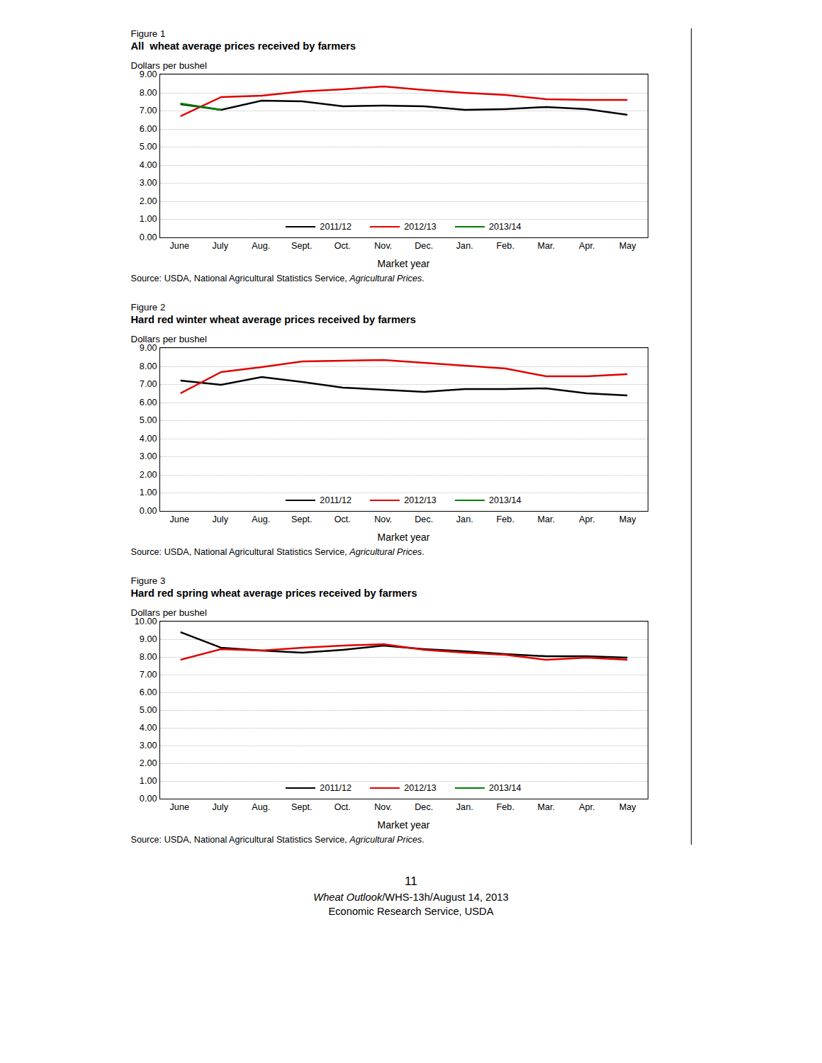Figure 1
All wheat average prices received by farmers
Dollars per bushel
9.00
8.00
7.00
6.00
5.00
4.00
3.00
2.00
1.00
0.00
2011/12
2012/13
2013/14
June July Aug. Sept. Oct. Nov. Dec. Jan. Feb. Mar. Apr. May
Market year
Source: USDA, National Agricultural Statistics Service, Agricultural Prices.
Figure 2
Hard red winter wheat average prices received by farmers
Dollars per bushel
9.00
8.00
7.00
6.00
5.00
4.00
3.00
2.00
1.00
0.00
2011/12
2012/13
2013/14
June July Aug. Sept. Oct. Nov. Dec. Jan. Feb. Mar. Apr. May
Market year
Source: USDA, National Agricultural Statistics Service, Agricultural Prices.
Figure 3
Hard red spring wheat average prices received by farmers
Dollars per bushel
10.00
9.00
8.00
7.00
6.00
5.00
4.00
3.00
2.00
1.00
0.00
2011/12
2012/13
2013/14
June July Aug. Sept. Oct. Nov. Dec. Jan. Feb. Mar. Apr. May
Market year
Source: USDA, National Agricultural Statistics Service, Agricultural Prices.
11
Wheat Outlook/WHS-13h/August 14, 2013
Economic Research Service, USDA